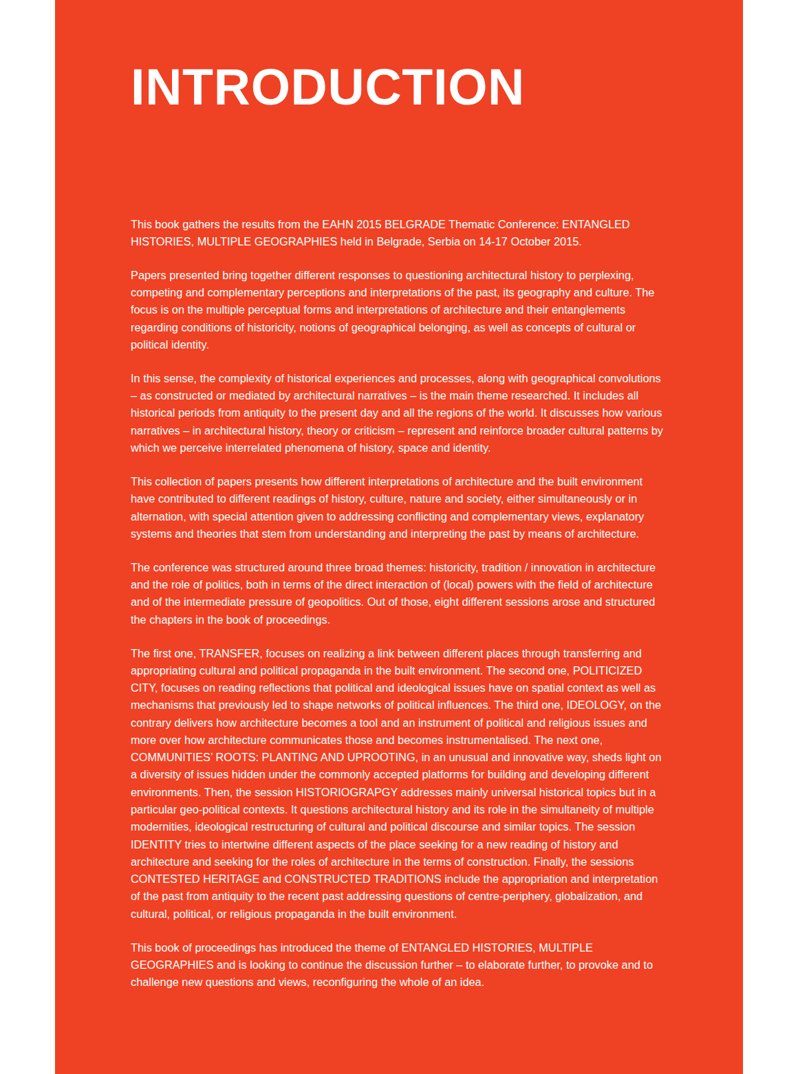INTRODUCTION
This book gathers the results from the EAHN 2015 BELGRADE Thematic Conference: ENTANGLED HISTORIES, MULTIPLE GEOGRAPHIES held in Belgrade, Serbia on 14-17 October 2015.
Papers presented bring together different responses to questioning architectural history to perplexing, competing and complementary perceptions and interpretations of the past, its geography and culture. The focus is on the multiple perceptual forms and interpretations of architecture and their entanglements regarding conditions of historicity, notions of geographical belonging, as well as concepts of cultural or political identity.
In this sense, the complexity of historical experiences and processes, along with geographical convolutions – as constructed or mediated by architectural narratives – is the main theme researched. It includes all historical periods from antiquity to the present day and all the regions of the world. It discusses how various narratives – in architectural history, theory or criticism – represent and reinforce broader cultural patterns by which we perceive interrelated phenomena of history, space and identity.
This collection of papers presents how different interpretations of architecture and the built environment have contributed to different readings of history, culture, nature and society, either simultaneously or in alternation, with special attention given to addressing conflicting and complementary views, explanatory systems and theories that stem from understanding and interpreting the past by means of architecture.
The conference was structured around three broad themes: historicity, tradition / innovation in architecture and the role of politics, both in terms of the direct interaction of (local) powers with the field of architecture and of the intermediate pressure of geopolitics. Out of those, eight different sessions arose and structured the chapters in the book of proceedings.
The first one, TRANSFER, focuses on realizing a link between different places through transferring and appropriating cultural and political propaganda in the built environment. The second one, POLITICIZED CITY, focuses on reading reflections that political and ideological issues have on spatial context as well as mechanisms that previously led to shape networks of political influences. The third one, IDEOLOGY, on the contrary delivers how architecture becomes a tool and an instrument of political and religious issues and more over how architecture communicates those and becomes instrumentalised. The next one, COMMUNITIES’ ROOTS: PLANTING AND UPROOTING, in an unusual and innovative way, sheds light on a diversity of issues hidden under the commonly accepted platforms for building and developing different environments. Then, the session HISTORIOGRAPGY addresses mainly universal historical topics but in a particular geo-political contexts. It questions architectural history and its role in the simultaneity of multiple modernities, ideological restructuring of cultural and political discourse and similar topics. The session IDENTITY tries to intertwine different aspects of the place seeking for a new reading of history and architecture and seeking for the roles of architecture in the terms of construction. Finally, the sessions CONTESTED HERITAGE and CONSTRUCTED TRADITIONS include the appropriation and interpretation of the past from antiquity to the recent past addressing questions of centre-periphery, globalization, and cultural, political, or religious propaganda in the built environment.
This book of proceedings has introduced the theme of ENTANGLED HISTORIES, MULTIPLE GEOGRAPHIES and is looking to continue the discussion further – to elaborate further, to provoke and to challenge new questions and views, reconfiguring the whole of an idea.